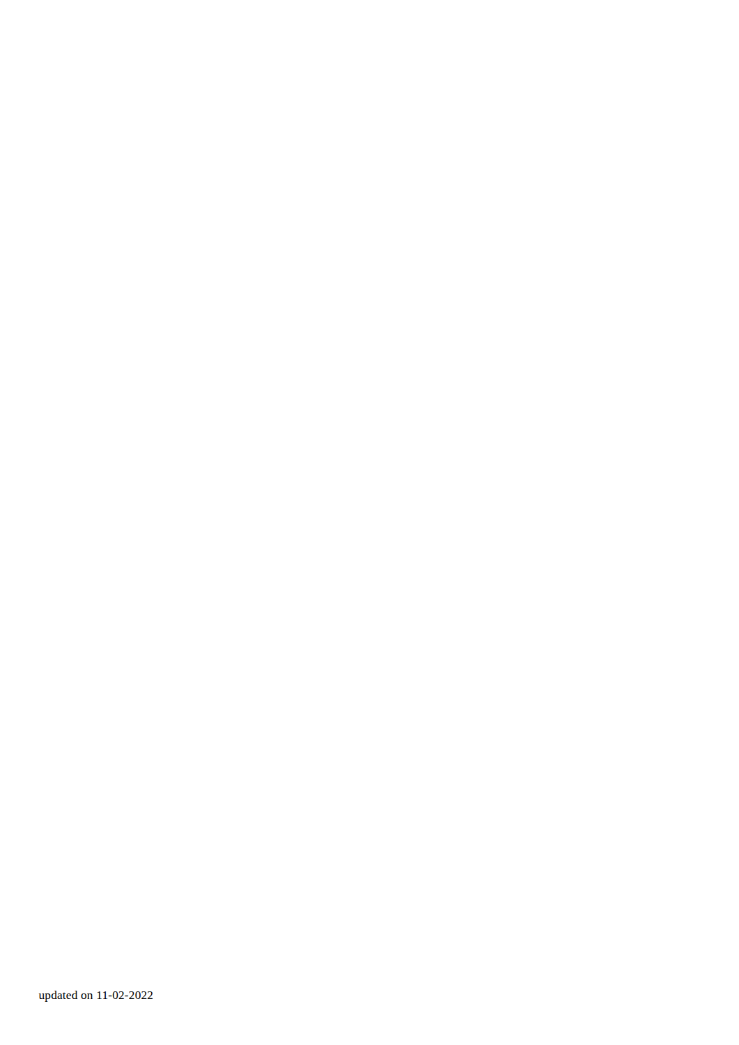updated on 11-02-2022